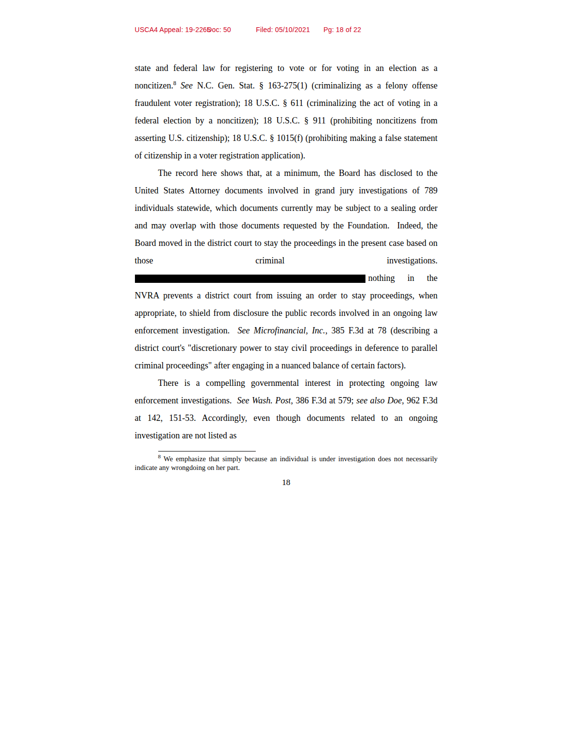USCA4 Appeal: 19-2265 Doc: 50 Filed: 05/10/2021 Pg: 18 of 22
state and federal law for registering to vote or for voting in an election as a noncitizen.8 See N.C. Gen. Stat. § 163-275(1) (criminalizing as a felony offense fraudulent voter registration); 18 U.S.C. § 611 (criminalizing the act of voting in a federal election by a noncitizen); 18 U.S.C. § 911 (prohibiting noncitizens from asserting U.S. citizenship); 18 U.S.C. § 1015(f) (prohibiting making a false statement of citizenship in a voter registration application).
The record here shows that, at a minimum, the Board has disclosed to the United States Attorney documents involved in grand jury investigations of 789 individuals statewide, which documents currently may be subject to a sealing order and may overlap with those documents requested by the Foundation. Indeed, the Board moved in the district court to stay the proceedings in the present case based on those criminal investigations. nothing in the NVRA prevents a district court from issuing an order to stay proceedings, when appropriate, to shield from disclosure the public records involved in an ongoing law enforcement investigation. See Microfinancial, Inc., 385 F.3d at 78 (describing a district court's "discretionary power to stay civil proceedings in deference to parallel criminal proceedings" after engaging in a nuanced balance of certain factors).
There is a compelling governmental interest in protecting ongoing law enforcement investigations. See Wash. Post, 386 F.3d at 579; see also Doe, 962 F.3d at 142, 151-53. Accordingly, even though documents related to an ongoing investigation are not listed as
8 We emphasize that simply because an individual is under investigation does not necessarily indicate any wrongdoing on her part.
18